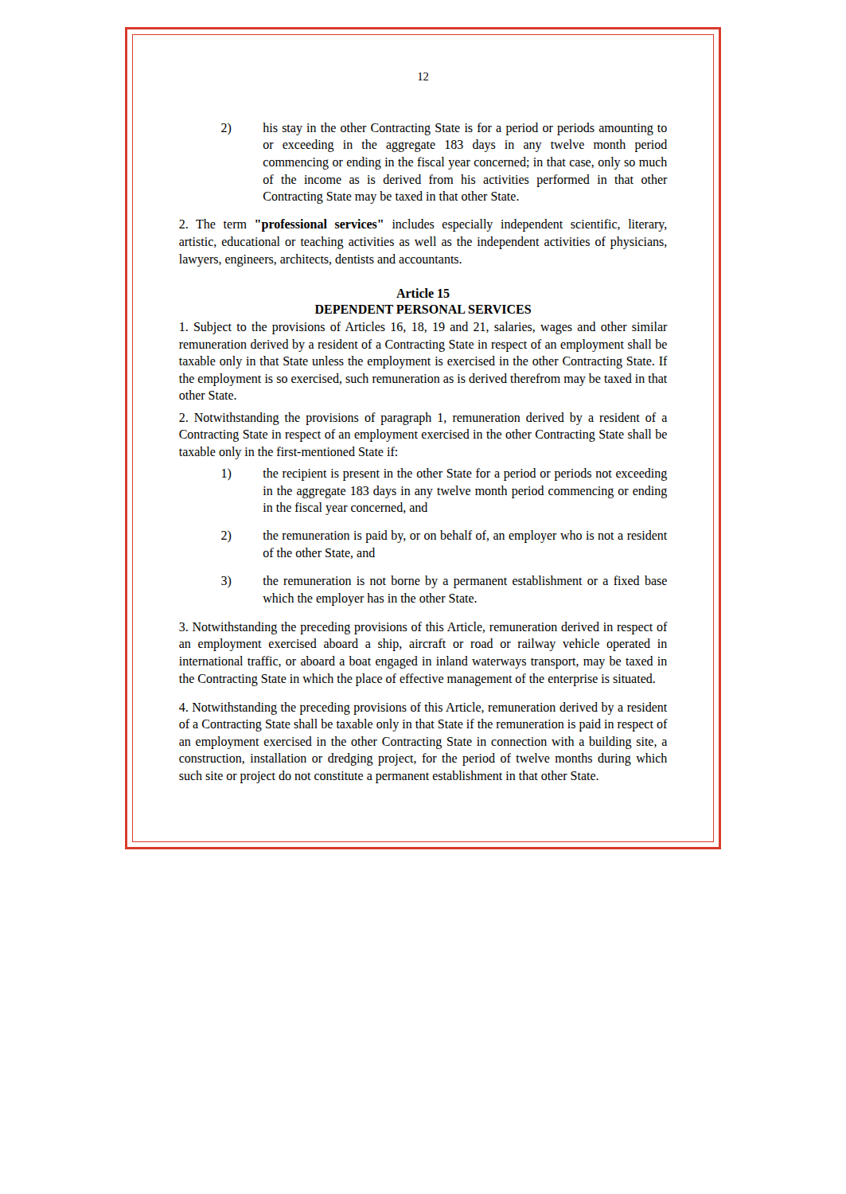12
2)
his stay in the other Contracting State is for a period or periods amounting to or exceeding in the aggregate 183 days in any twelve month period commencing or ending in the fiscal year concerned; in that case, only so much of the income as is derived from his activities performed in that other Contracting State may be taxed in that other State.
2. The term "professional services" includes especially independent scientific, literary, artistic, educational or teaching activities as well as the independent activities of physicians, lawyers, engineers, architects, dentists and accountants.
Article 15 Dependent Personal Services
1. Subject to the provisions of Articles 16, 18, 19 and 21, salaries, wages and other similar remuneration derived by a resident of a Contracting State in respect of an employment shall be taxable only in that State unless the employment is exercised in the other Contracting State. If the employment is so exercised, such remuneration as is derived therefrom may be taxed in that other State.
2. Notwithstanding the provisions of paragraph 1, remuneration derived by a resident of a Contracting State in respect of an employment exercised in the other Contracting State shall be taxable only in the first-mentioned State if:
1)
the recipient is present in the other State for a period or periods not exceeding in the aggregate 183 days in any twelve month period commencing or ending in the fiscal year concerned, and
2)
the remuneration is paid by, or on behalf of, an employer who is not a resident of the other State, and
3)
the remuneration is not borne by a permanent establishment or a fixed base which the employer has in the other State.
3. Notwithstanding the preceding provisions of this Article, remuneration derived in respect of an employment exercised aboard a ship, aircraft or road or railway vehicle operated in international traffic, or aboard a boat engaged in inland waterways transport, may be taxed in the Contracting State in which the place of effective management of the enterprise is situated.
4. Notwithstanding the preceding provisions of this Article, remuneration derived by a resident of a Contracting State shall be taxable only in that State if the remuneration is paid in respect of an employment exercised in the other Contracting State in connection with a building site, a construction, installation or dredging project, for the period of twelve months during which such site or project do not constitute a permanent establishment in that other State.